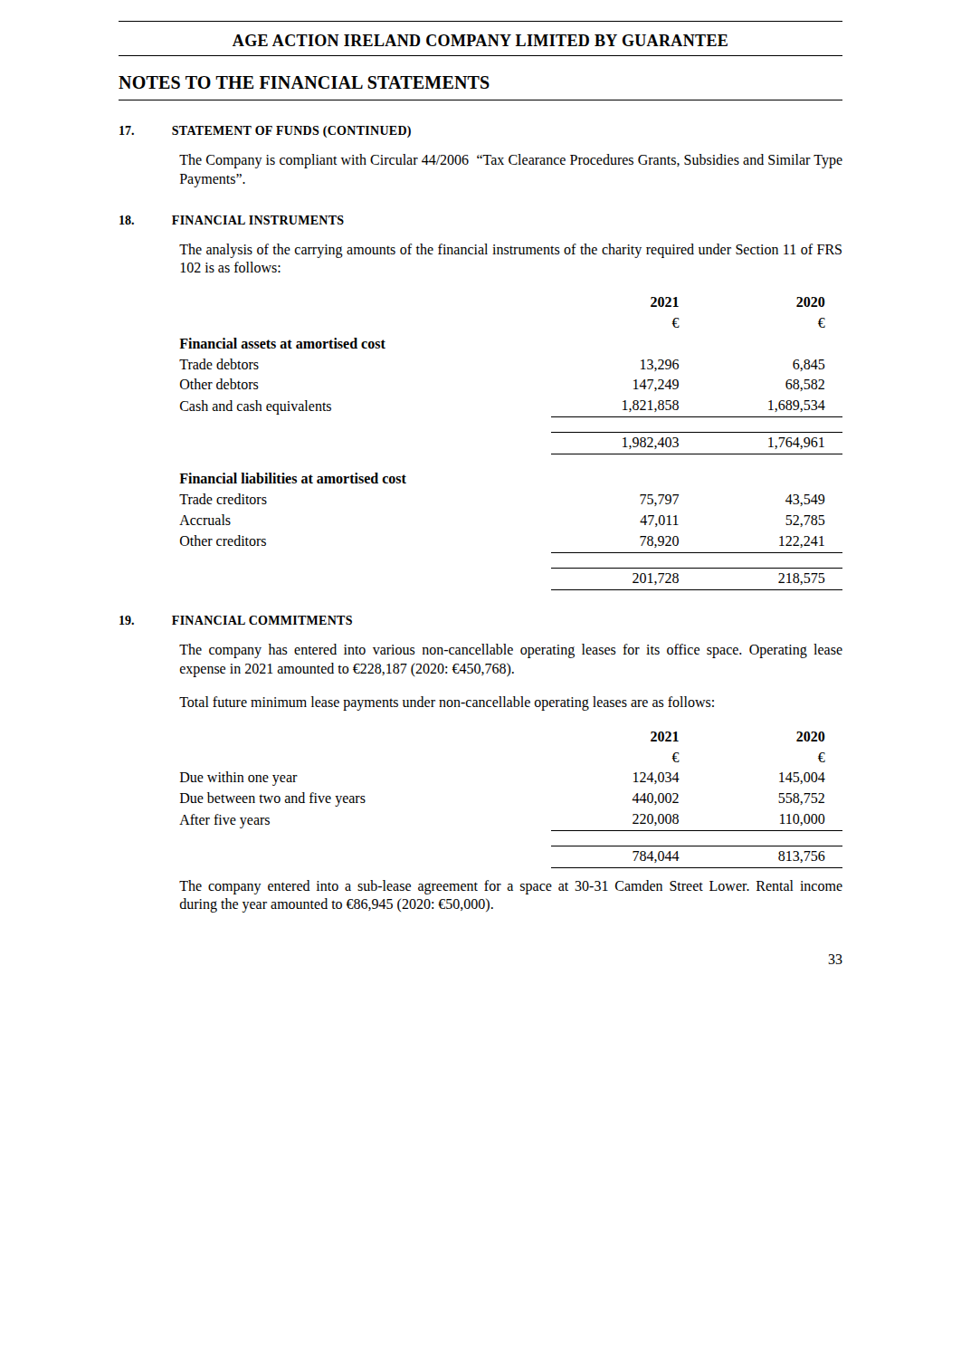AGE ACTION IRELAND COMPANY LIMITED BY GUARANTEE
NOTES TO THE FINANCIAL STATEMENTS
17.
STATEMENT OF FUNDS (CONTINUED)
The Company is compliant with Circular 44/2006 “Tax Clearance Procedures Grants, Subsidies and Similar Type Payments”.
18.
FINANCIAL INSTRUMENTS
The analysis of the carrying amounts of the financial instruments of the charity required under Section 11 of FRS 102 is as follows:
| | 2021 | 2020 |
| | € | € |
| Financial assets at amortised cost | | |
| Trade debtors | 13,296 | 6,845 |
| Other debtors | 147,249 | 68,582 |
| Cash and cash equivalents | 1,821,858 | 1,689,534 |
| | 1,982,403 | 1,764,961 |
| Financial liabilities at amortised cost | | |
| Trade creditors | 75,797 | 43,549 |
| Accruals | 47,011 | 52,785 |
| Other creditors | 78,920 | 122,241 |
| | 201,728 | 218,575 |
19.
FINANCIAL COMMITMENTS
The company has entered into various non-cancellable operating leases for its office space. Operating lease expense in 2021 amounted to €228,187 (2020: €450,768).
Total future minimum lease payments under non-cancellable operating leases are as follows:
| | 2021 | 2020 |
| | € | € |
| Due within one year | 124,034 | 145,004 |
| Due between two and five years | 440,002 | 558,752 |
| After five years | 220,008 | 110,000 |
| | 784,044 | 813,756 |
The company entered into a sub-lease agreement for a space at 30-31 Camden Street Lower. Rental income during the year amounted to €86,945 (2020: €50,000).
33